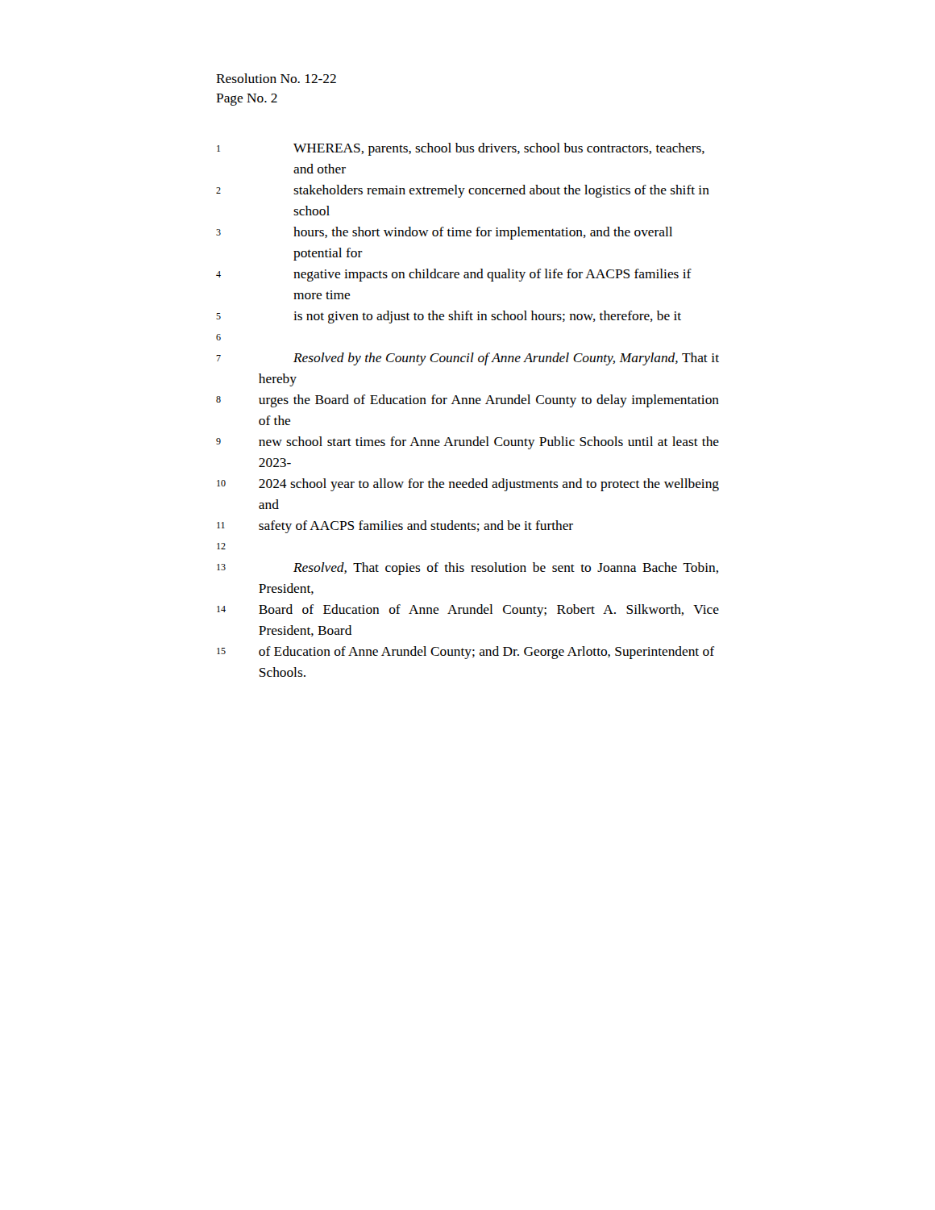Resolution No. 12-22
Page No. 2
1
WHEREAS, parents, school bus drivers, school bus contractors, teachers, and other
2
stakeholders remain extremely concerned about the logistics of the shift in school
3
hours, the short window of time for implementation, and the overall potential for
4
negative impacts on childcare and quality of life for AACPS families if more time
5
is not given to adjust to the shift in school hours; now, therefore, be it
6
7
Resolved by the County Council of Anne Arundel County, Maryland, That it hereby
8
urges the Board of Education for Anne Arundel County to delay implementation of the
9
new school start times for Anne Arundel County Public Schools until at least the 2023-
10
2024 school year to allow for the needed adjustments and to protect the wellbeing and
11
safety of AACPS families and students; and be it further
12
13
Resolved, That copies of this resolution be sent to Joanna Bache Tobin, President,
14
Board of Education of Anne Arundel County; Robert A. Silkworth, Vice President, Board
15
of Education of Anne Arundel County; and Dr. George Arlotto, Superintendent of Schools.